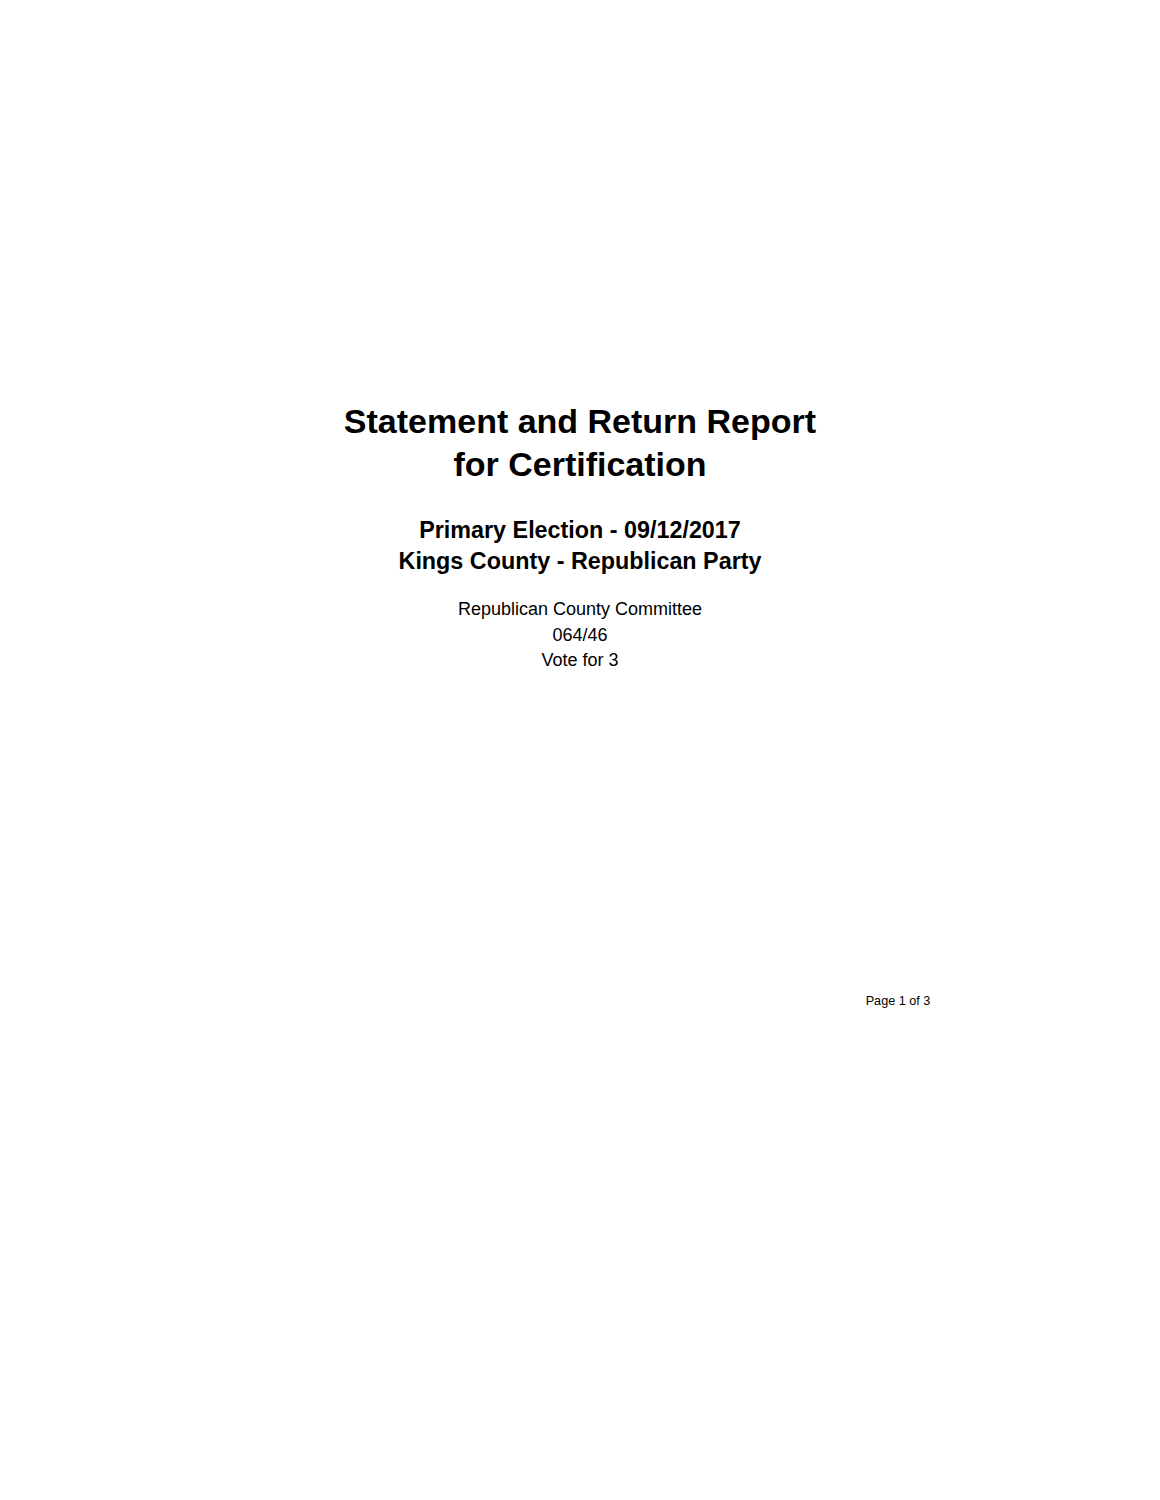Statement and Return Report
for Certification
Primary Election - 09/12/2017
Kings County - Republican Party
Republican County Committee
064/46
Vote for 3
Page 1 of 3